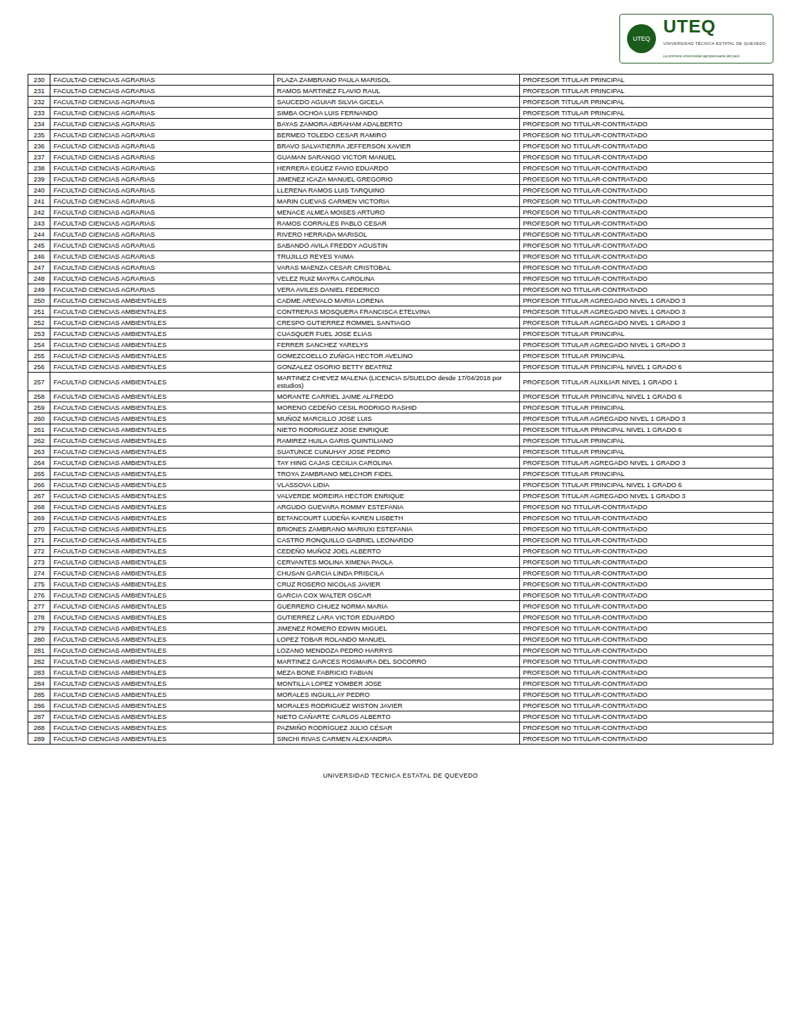UTEQ UTEQ
UNIVERSIDAD TÉCNICA ESTATAL DE QUEVEDO
La primera universidad agropecuaria del país
| 230 | FACULTAD CIENCIAS AGRARIAS | PLAZA ZAMBRANO PAULA MARISOL | PROFESOR TITULAR PRINCIPAL |
| 231 | FACULTAD CIENCIAS AGRARIAS | RAMOS MARTINEZ FLAVIO RAUL | PROFESOR TITULAR PRINCIPAL |
| 232 | FACULTAD CIENCIAS AGRARIAS | SAUCEDO AGUIAR SILVIA GICELA | PROFESOR TITULAR PRINCIPAL |
| 233 | FACULTAD CIENCIAS AGRARIAS | SIMBA OCHOA LUIS FERNANDO | PROFESOR TITULAR PRINCIPAL |
| 234 | FACULTAD CIENCIAS AGRARIAS | BAYAS ZAMORA ABRAHAM ADALBERTO | PROFESOR NO TITULAR-CONTRATADO |
| 235 | FACULTAD CIENCIAS AGRARIAS | BERMEO TOLEDO CESAR RAMIRO | PROFESOR NO TITULAR-CONTRATADO |
| 236 | FACULTAD CIENCIAS AGRARIAS | BRAVO SALVATIERRA JEFFERSON XAVIER | PROFESOR NO TITULAR-CONTRATADO |
| 237 | FACULTAD CIENCIAS AGRARIAS | GUAMAN SARANGO VICTOR MANUEL | PROFESOR NO TITULAR-CONTRATADO |
| 238 | FACULTAD CIENCIAS AGRARIAS | HERRERA EGUEZ FAVIO EDUARDO | PROFESOR NO TITULAR-CONTRATADO |
| 239 | FACULTAD CIENCIAS AGRARIAS | JIMENEZ ICAZA MANUEL GREGORIO | PROFESOR NO TITULAR-CONTRATADO |
| 240 | FACULTAD CIENCIAS AGRARIAS | LLERENA RAMOS LUIS TARQUINO | PROFESOR NO TITULAR-CONTRATADO |
| 241 | FACULTAD CIENCIAS AGRARIAS | MARIN CUEVAS CARMEN VICTORIA | PROFESOR NO TITULAR-CONTRATADO |
| 242 | FACULTAD CIENCIAS AGRARIAS | MENACE ALMEA MOISES ARTURO | PROFESOR NO TITULAR-CONTRATADO |
| 243 | FACULTAD CIENCIAS AGRARIAS | RAMOS CORRALES PABLO CESAR | PROFESOR NO TITULAR-CONTRATADO |
| 244 | FACULTAD CIENCIAS AGRARIAS | RIVERO HERRADA MARISOL | PROFESOR NO TITULAR-CONTRATADO |
| 245 | FACULTAD CIENCIAS AGRARIAS | SABANDO AVILA FREDDY AGUSTIN | PROFESOR NO TITULAR-CONTRATADO |
| 246 | FACULTAD CIENCIAS AGRARIAS | TRUJILLO REYES YAIMA | PROFESOR NO TITULAR-CONTRATADO |
| 247 | FACULTAD CIENCIAS AGRARIAS | VARAS MAENZA CESAR CRISTOBAL | PROFESOR NO TITULAR-CONTRATADO |
| 248 | FACULTAD CIENCIAS AGRARIAS | VELEZ RUIZ MAYRA CAROLINA | PROFESOR NO TITULAR-CONTRATADO |
| 249 | FACULTAD CIENCIAS AGRARIAS | VERA AVILES DANIEL FEDERICO | PROFESOR NO TITULAR-CONTRATADO |
| 250 | FACULTAD CIENCIAS AMBIENTALES | CADME AREVALO MARIA LORENA | PROFESOR TITULAR AGREGADO NIVEL 1 GRADO 3 |
| 251 | FACULTAD CIENCIAS AMBIENTALES | CONTRERAS MOSQUERA FRANCISCA ETELVINA | PROFESOR TITULAR AGREGADO NIVEL 1 GRADO 3 |
| 252 | FACULTAD CIENCIAS AMBIENTALES | CRESPO GUTIERREZ ROMMEL SANTIAGO | PROFESOR TITULAR AGREGADO NIVEL 1 GRADO 3 |
| 253 | FACULTAD CIENCIAS AMBIENTALES | CUASQUER FUEL JOSE ELIAS | PROFESOR TITULAR PRINCIPAL |
| 254 | FACULTAD CIENCIAS AMBIENTALES | FERRER SANCHEZ YARELYS | PROFESOR TITULAR AGREGADO NIVEL 1 GRADO 3 |
| 255 | FACULTAD CIENCIAS AMBIENTALES | GOMEZCOELLO ZUÑIGA HECTOR AVELINO | PROFESOR TITULAR PRINCIPAL |
| 256 | FACULTAD CIENCIAS AMBIENTALES | GONZALEZ OSORIO BETTY BEATRIZ | PROFESOR TITULAR PRINCIPAL NIVEL 1 GRADO 6 |
| 257 | FACULTAD CIENCIAS AMBIENTALES | MARTINEZ CHEVEZ MALENA (LICENCIA S/SUELDO desde 17/04/2018 por estudios) | PROFESOR TITULAR AUXILIAR NIVEL 1 GRADO 1 |
| 258 | FACULTAD CIENCIAS AMBIENTALES | MORANTE CARRIEL JAIME ALFREDO | PROFESOR TITULAR PRINCIPAL NIVEL 1 GRADO 6 |
| 259 | FACULTAD CIENCIAS AMBIENTALES | MORENO CEDEÑO CESIL RODRIGO RASHID | PROFESOR TITULAR PRINCIPAL |
| 260 | FACULTAD CIENCIAS AMBIENTALES | MUÑOZ MARCILLO JOSE LUIS | PROFESOR TITULAR AGREGADO NIVEL 1 GRADO 3 |
| 261 | FACULTAD CIENCIAS AMBIENTALES | NIETO RODRIGUEZ JOSE ENRIQUE | PROFESOR TITULAR PRINCIPAL NIVEL 1 GRADO 6 |
| 262 | FACULTAD CIENCIAS AMBIENTALES | RAMIREZ HUILA GARIS QUINTILIANO | PROFESOR TITULAR PRINCIPAL |
| 263 | FACULTAD CIENCIAS AMBIENTALES | SUATUNCE CUNUHAY JOSE PEDRO | PROFESOR TITULAR PRINCIPAL |
| 264 | FACULTAD CIENCIAS AMBIENTALES | TAY HING CAJAS CECILIA CAROLINA | PROFESOR TITULAR AGREGADO NIVEL 1 GRADO 3 |
| 265 | FACULTAD CIENCIAS AMBIENTALES | TROYA ZAMBRANO MELCHOR FIDEL | PROFESOR TITULAR PRINCIPAL |
| 266 | FACULTAD CIENCIAS AMBIENTALES | VLASSOVA LIDIA | PROFESOR TITULAR PRINCIPAL NIVEL 1 GRADO 6 |
| 267 | FACULTAD CIENCIAS AMBIENTALES | VALVERDE MOREIRA HECTOR ENRIQUE | PROFESOR TITULAR AGREGADO NIVEL 1 GRADO 3 |
| 268 | FACULTAD CIENCIAS AMBIENTALES | ARGUDO GUEVARA ROMMY ESTEFANIA | PROFESOR NO TITULAR-CONTRATADO |
| 269 | FACULTAD CIENCIAS AMBIENTALES | BETANCOURT LUDEÑA KAREN LISBETH | PROFESOR NO TITULAR-CONTRATADO |
| 270 | FACULTAD CIENCIAS AMBIENTALES | BRIONES ZAMBRANO MARIUXI ESTEFANIA | PROFESOR NO TITULAR-CONTRATADO |
| 271 | FACULTAD CIENCIAS AMBIENTALES | CASTRO RONQUILLO GABRIEL LEONARDO | PROFESOR NO TITULAR-CONTRATADO |
| 272 | FACULTAD CIENCIAS AMBIENTALES | CEDEÑO MUÑOZ JOEL ALBERTO | PROFESOR NO TITULAR-CONTRATADO |
| 273 | FACULTAD CIENCIAS AMBIENTALES | CERVANTES MOLINA XIMENA PAOLA | PROFESOR NO TITULAR-CONTRATADO |
| 274 | FACULTAD CIENCIAS AMBIENTALES | CHUSAN GARCIA LINDA PRISCILA | PROFESOR NO TITULAR-CONTRATADO |
| 275 | FACULTAD CIENCIAS AMBIENTALES | CRUZ ROSERO NICOLAS JAVIER | PROFESOR NO TITULAR-CONTRATADO |
| 276 | FACULTAD CIENCIAS AMBIENTALES | GARCIA COX WALTER OSCAR | PROFESOR NO TITULAR-CONTRATADO |
| 277 | FACULTAD CIENCIAS AMBIENTALES | GUERRERO CHUEZ NORMA MARIA | PROFESOR NO TITULAR-CONTRATADO |
| 278 | FACULTAD CIENCIAS AMBIENTALES | GUTIERREZ LARA VICTOR EDUARDO | PROFESOR NO TITULAR-CONTRATADO |
| 279 | FACULTAD CIENCIAS AMBIENTALES | JIMENEZ ROMERO EDWIN MIGUEL | PROFESOR NO TITULAR-CONTRATADO |
| 280 | FACULTAD CIENCIAS AMBIENTALES | LOPEZ TOBAR ROLANDO MANUEL | PROFESOR NO TITULAR-CONTRATADO |
| 281 | FACULTAD CIENCIAS AMBIENTALES | LOZANO MENDOZA PEDRO HARRYS | PROFESOR NO TITULAR-CONTRATADO |
| 282 | FACULTAD CIENCIAS AMBIENTALES | MARTINEZ GARCES ROSMAIRA DEL SOCORRO | PROFESOR NO TITULAR-CONTRATADO |
| 283 | FACULTAD CIENCIAS AMBIENTALES | MEZA BONE FABRICIO FABIAN | PROFESOR NO TITULAR-CONTRATADO |
| 284 | FACULTAD CIENCIAS AMBIENTALES | MONTILLA LOPEZ YOMBER JOSE | PROFESOR NO TITULAR-CONTRATADO |
| 285 | FACULTAD CIENCIAS AMBIENTALES | MORALES INGUILLAY PEDRO | PROFESOR NO TITULAR-CONTRATADO |
| 286 | FACULTAD CIENCIAS AMBIENTALES | MORALES RODRIGUEZ WISTON JAVIER | PROFESOR NO TITULAR-CONTRATADO |
| 287 | FACULTAD CIENCIAS AMBIENTALES | NIETO CAÑARTE CARLOS ALBERTO | PROFESOR NO TITULAR-CONTRATADO |
| 288 | FACULTAD CIENCIAS AMBIENTALES | PAZMIÑO RODRÍGUEZ JULIO CÉSAR | PROFESOR NO TITULAR-CONTRATADO |
| 289 | FACULTAD CIENCIAS AMBIENTALES | SINCHI RIVAS CARMEN ALEXANDRA | PROFESOR NO TITULAR-CONTRATADO |
UNIVERSIDAD TECNICA ESTATAL DE QUEVEDO